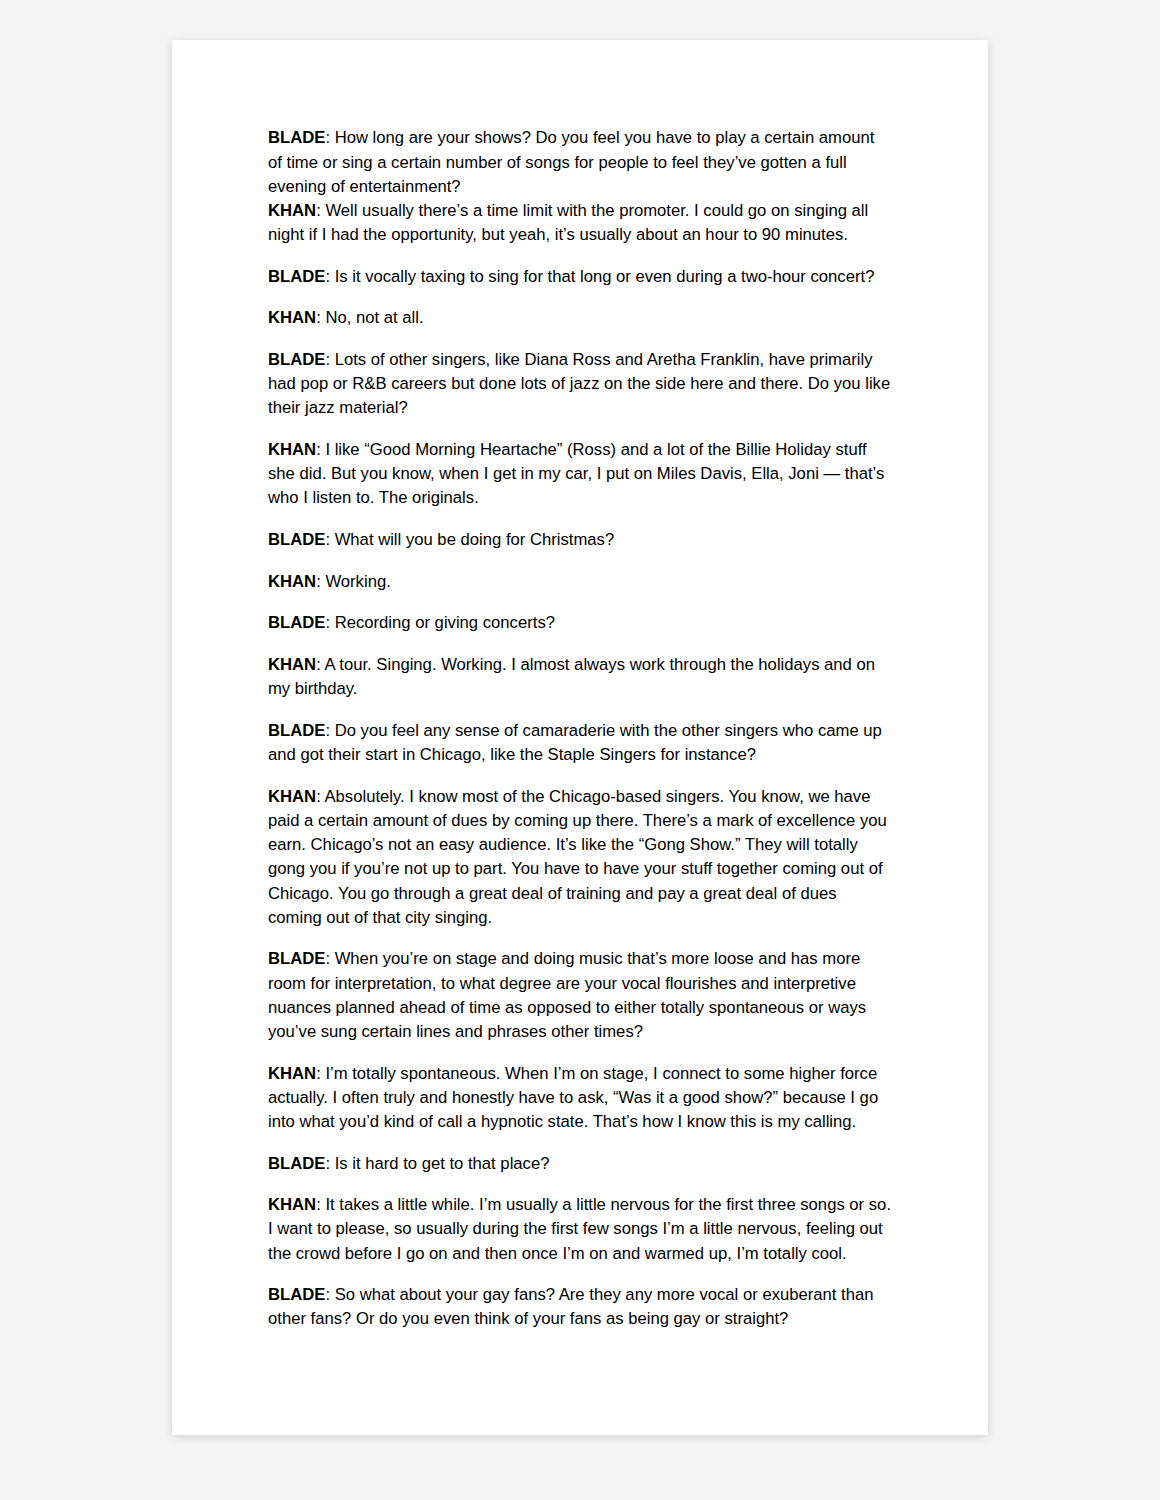BLADE: How long are your shows? Do you feel you have to play a certain amount of time or sing a certain number of songs for people to feel they’ve gotten a full evening of entertainment?
KHAN: Well usually there’s a time limit with the promoter. I could go on singing all night if I had the opportunity, but yeah, it’s usually about an hour to 90 minutes.
BLADE: Is it vocally taxing to sing for that long or even during a two-hour concert?
KHAN: No, not at all.
BLADE: Lots of other singers, like Diana Ross and Aretha Franklin, have primarily had pop or R&B careers but done lots of jazz on the side here and there. Do you like their jazz material?
KHAN: I like “Good Morning Heartache” (Ross) and a lot of the Billie Holiday stuff she did. But you know, when I get in my car, I put on Miles Davis, Ella, Joni — that’s who I listen to. The originals.
BLADE: What will you be doing for Christmas?
KHAN: Working.
BLADE: Recording or giving concerts?
KHAN: A tour. Singing. Working. I almost always work through the holidays and on my birthday.
BLADE: Do you feel any sense of camaraderie with the other singers who came up and got their start in Chicago, like the Staple Singers for instance?
KHAN: Absolutely. I know most of the Chicago-based singers. You know, we have paid a certain amount of dues by coming up there. There’s a mark of excellence you earn. Chicago’s not an easy audience. It’s like the “Gong Show.” They will totally gong you if you’re not up to part. You have to have your stuff together coming out of Chicago. You go through a great deal of training and pay a great deal of dues coming out of that city singing.
BLADE: When you’re on stage and doing music that’s more loose and has more room for interpretation, to what degree are your vocal flourishes and interpretive nuances planned ahead of time as opposed to either totally spontaneous or ways you’ve sung certain lines and phrases other times?
KHAN: I’m totally spontaneous. When I’m on stage, I connect to some higher force actually. I often truly and honestly have to ask, “Was it a good show?” because I go into what you’d kind of call a hypnotic state. That’s how I know this is my calling.
BLADE: Is it hard to get to that place?
KHAN: It takes a little while. I’m usually a little nervous for the first three songs or so. I want to please, so usually during the first few songs I’m a little nervous, feeling out the crowd before I go on and then once I’m on and warmed up, I’m totally cool.
BLADE: So what about your gay fans? Are they any more vocal or exuberant than other fans? Or do you even think of your fans as being gay or straight?